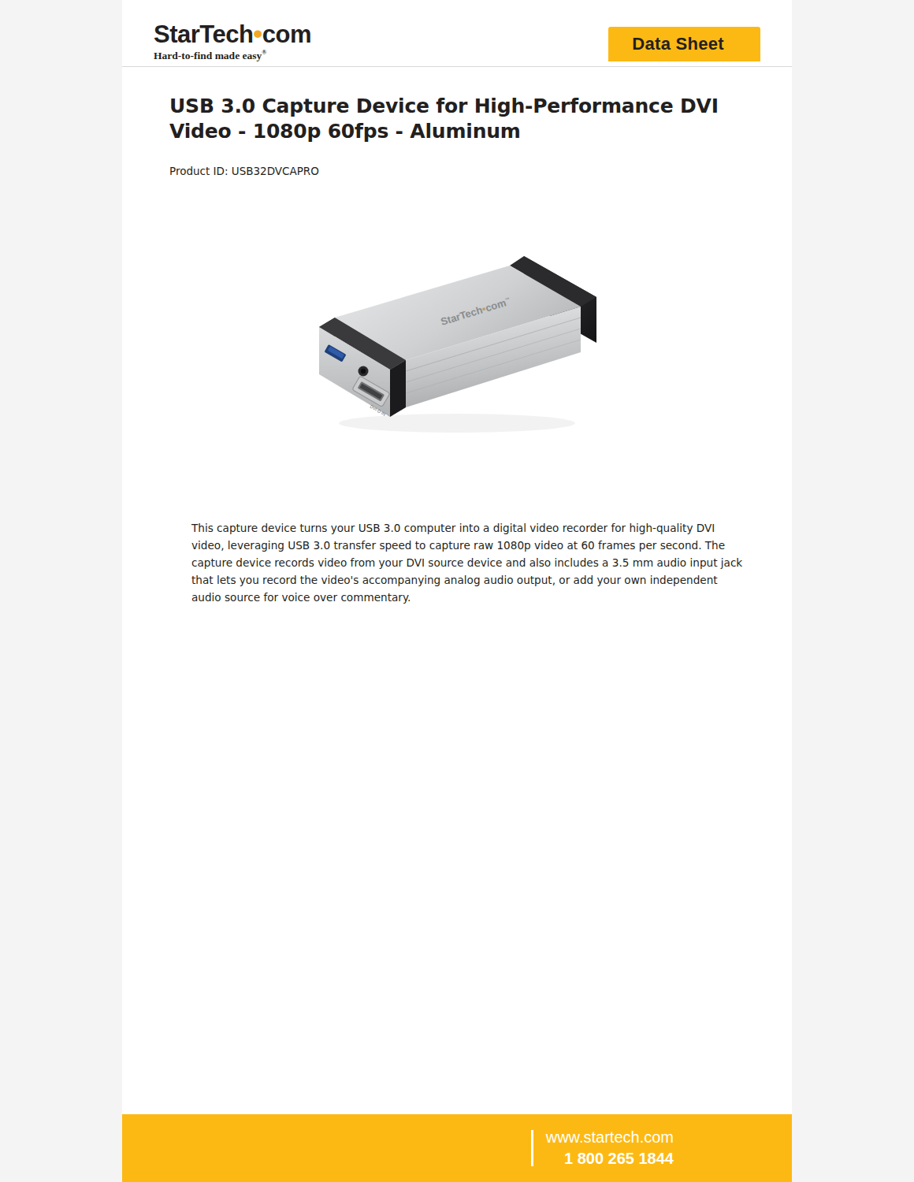StarTech•com
Hard-to-find made easy®
Data Sheet
USB 3.0 Capture Device for High-Performance DVI
Video - 1080p 60fps - Aluminum
Product ID: USB32DVCAPRO
DVI-D IN StarTech•com™
This capture device turns your USB 3.0 computer into a digital video recorder for high-quality DVI video, leveraging USB 3.0 transfer speed to capture raw 1080p video at 60 frames per second. The capture device records video from your DVI source device and also includes a 3.5 mm audio input jack that lets you record the video's accompanying analog audio output, or add your own independent audio source for voice over commentary.
www.startech.com
1 800 265 1844